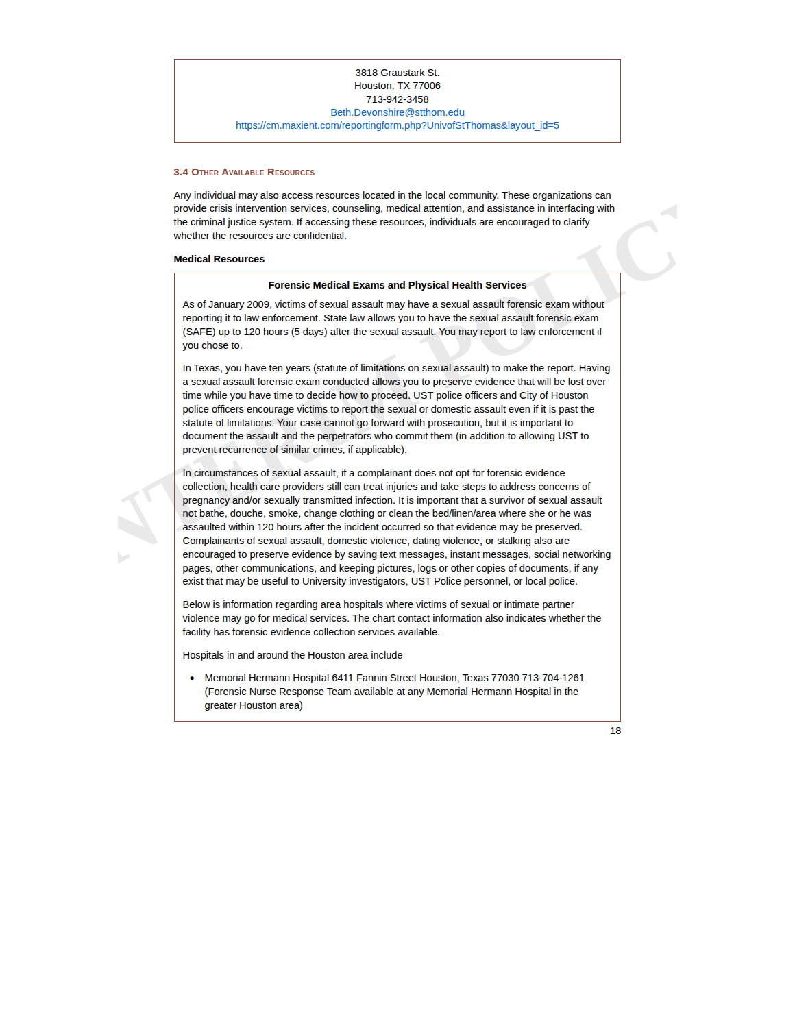Interim Policy
3818 Graustark St.
Houston, TX 77006
713-942-3458
Beth.Devonshire@stthom.edu
https://cm.maxient.com/reportingform.php?UnivofStThomas&layout_id=5
3.4 Other Available Resources
Any individual may also access resources located in the local community. These organizations can provide crisis intervention services, counseling, medical attention, and assistance in interfacing with the criminal justice system. If accessing these resources, individuals are encouraged to clarify whether the resources are confidential.
Medical Resources
Forensic Medical Exams and Physical Health Services
As of January 2009, victims of sexual assault may have a sexual assault forensic exam without reporting it to law enforcement. State law allows you to have the sexual assault forensic exam (SAFE) up to 120 hours (5 days) after the sexual assault. You may report to law enforcement if you chose to.
In Texas, you have ten years (statute of limitations on sexual assault) to make the report. Having a sexual assault forensic exam conducted allows you to preserve evidence that will be lost over time while you have time to decide how to proceed. UST police officers and City of Houston police officers encourage victims to report the sexual or domestic assault even if it is past the statute of limitations. Your case cannot go forward with prosecution, but it is important to document the assault and the perpetrators who commit them (in addition to allowing UST to prevent recurrence of similar crimes, if applicable).
In circumstances of sexual assault, if a complainant does not opt for forensic evidence collection, health care providers still can treat injuries and take steps to address concerns of pregnancy and/or sexually transmitted infection. It is important that a survivor of sexual assault not bathe, douche, smoke, change clothing or clean the bed/linen/area where she or he was assaulted within 120 hours after the incident occurred so that evidence may be preserved. Complainants of sexual assault, domestic violence, dating violence, or stalking also are encouraged to preserve evidence by saving text messages, instant messages, social networking pages, other communications, and keeping pictures, logs or other copies of documents, if any exist that may be useful to University investigators, UST Police personnel, or local police.
Below is information regarding area hospitals where victims of sexual or intimate partner violence may go for medical services. The chart contact information also indicates whether the facility has forensic evidence collection services available.
Hospitals in and around the Houston area include
Memorial Hermann Hospital 6411 Fannin Street Houston, Texas 77030 713-704-1261 (Forensic Nurse Response Team available at any Memorial Hermann Hospital in the greater Houston area)
18